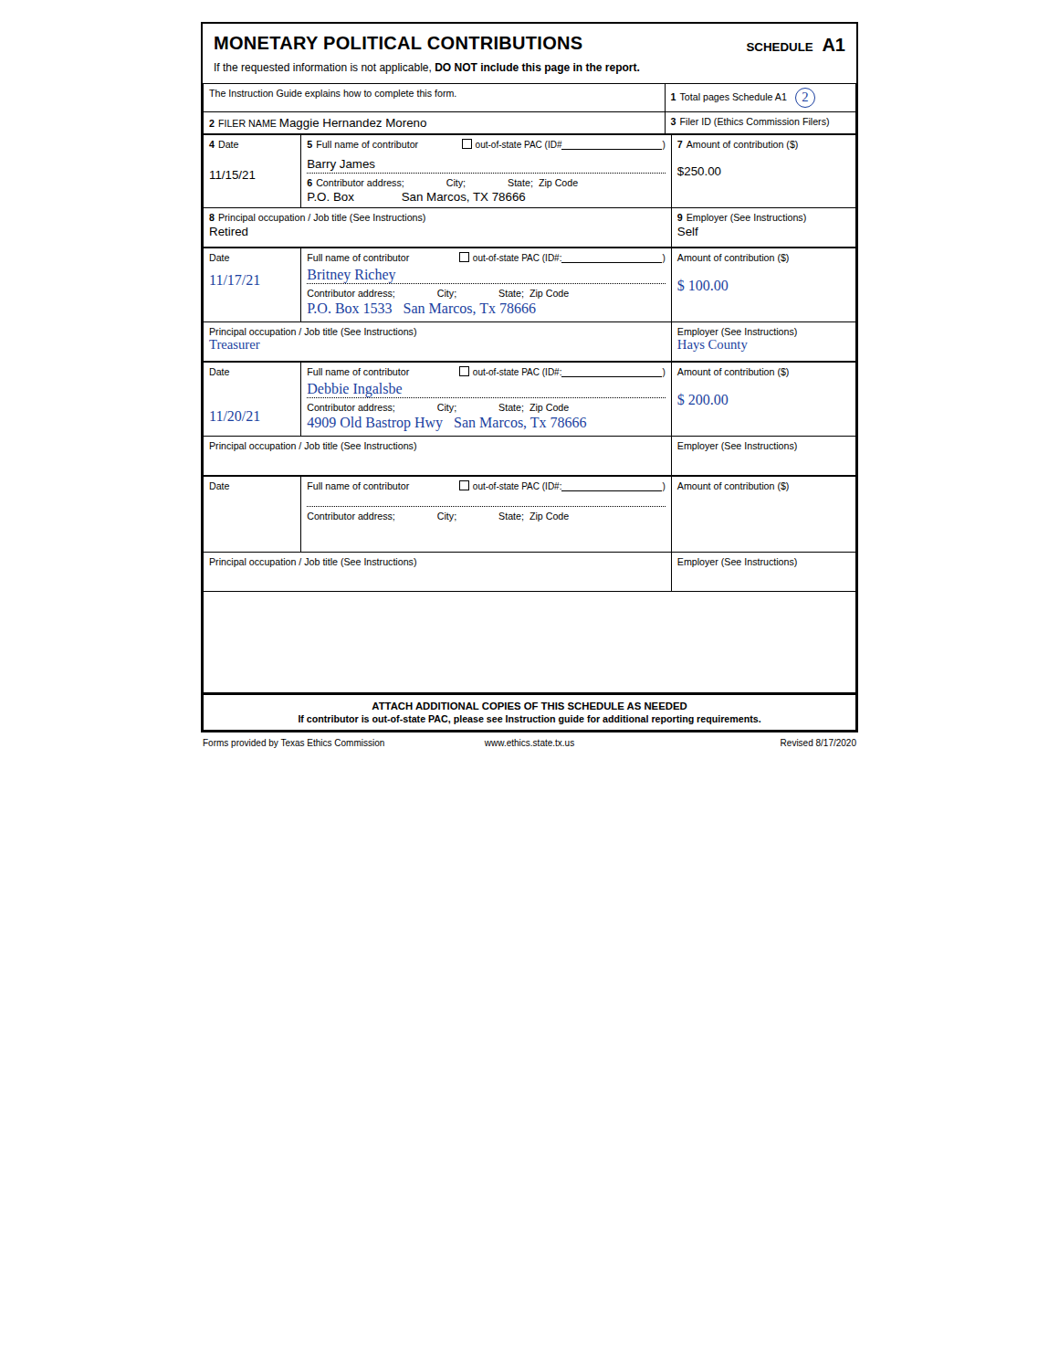MONETARY POLITICAL CONTRIBUTIONS
SCHEDULE A1
If the requested information is not applicable, DO NOT include this page in the report.
| The Instruction Guide explains how to complete this form. | 1 Total pages Schedule A1 2 |
| 2 FILER NAME Maggie Hernandez Moreno | 3 Filer ID (Ethics Commission Filers) |
| 4 Date 11/15/21 | 5 Full name of contributor out-of-state PAC (ID# ) Barry James 6 Contributor address; City; State; Zip Code P.O. Box San Marcos, TX 78666 | 7 Amount of contribution ($) $250.00 |
| 8 Principal occupation / Job title (See Instructions) Retired | 9 Employer (See Instructions) Self |
| Date 11/17/21 | Full name of contributor out-of-state PAC (ID#: ) Britney Richey Contributor address; City; State; Zip Code P.O. Box 1533 San Marcos, Tx 78666 | Amount of contribution ($) $ 100.00 |
| Principal occupation / Job title (See Instructions) Treasurer | Employer (See Instructions) Hays County |
| Date 11/20/21 | Full name of contributor out-of-state PAC (ID#: ) Debbie Ingalsbe Contributor address; City; State; Zip Code 4909 Old Bastrop Hwy San Marcos, Tx 78666 | Amount of contribution ($) $ 200.00 |
| Principal occupation / Job title (See Instructions) | Employer (See Instructions) |
| Date | Full name of contributor out-of-state PAC (ID#: ) Contributor address; City; State; Zip Code | Amount of contribution ($) |
| Principal occupation / Job title (See Instructions) | Employer (See Instructions) |
ATTACH ADDITIONAL COPIES OF THIS SCHEDULE AS NEEDED
If contributor is out-of-state PAC, please see Instruction guide for additional reporting requirements.
Forms provided by Texas Ethics Commission
www.ethics.state.tx.us
Revised 8/17/2020